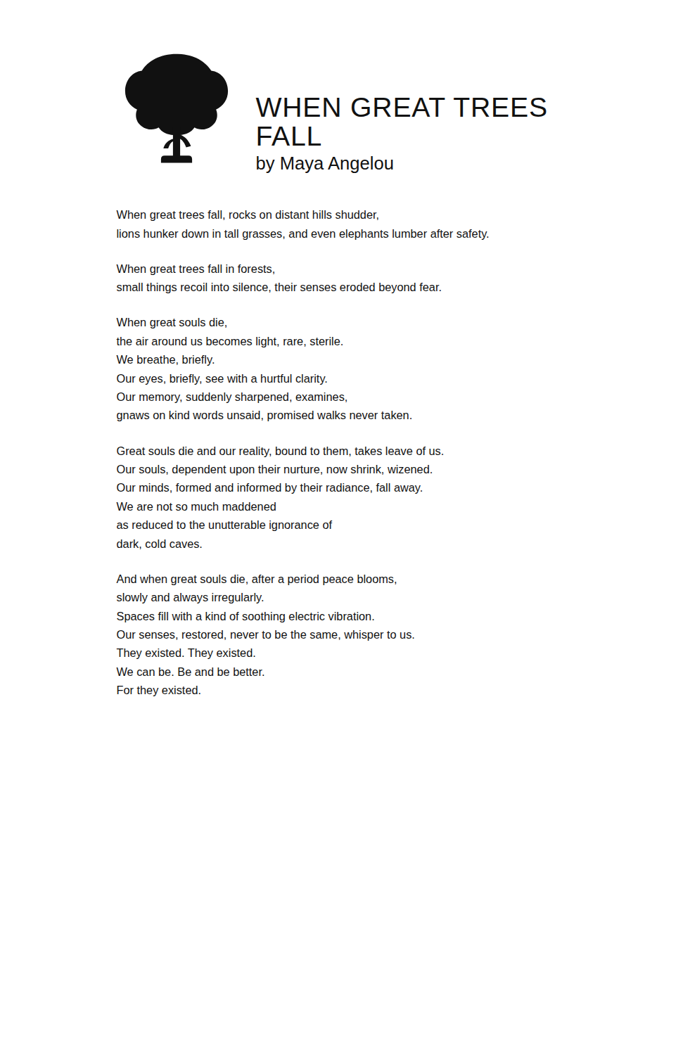When Great Trees Fall
by Maya Angelou
When great trees fall, rocks on distant hills shudder,
lions hunker down in tall grasses, and even elephants lumber after safety.
When great trees fall in forests,
small things recoil into silence, their senses eroded beyond fear.
When great souls die,
the air around us becomes light, rare, sterile.
We breathe, briefly.
Our eyes, briefly, see with a hurtful clarity.
Our memory, suddenly sharpened, examines,
gnaws on kind words unsaid, promised walks never taken.
Great souls die and our reality, bound to them, takes leave of us.
Our souls, dependent upon their nurture, now shrink, wizened.
Our minds, formed and informed by their radiance, fall away.
We are not so much maddened
as reduced to the unutterable ignorance of
dark, cold caves.
And when great souls die, after a period peace blooms,
slowly and always irregularly.
Spaces fill with a kind of soothing electric vibration.
Our senses, restored, never to be the same, whisper to us.
They existed. They existed.
We can be. Be and be better.
For they existed.